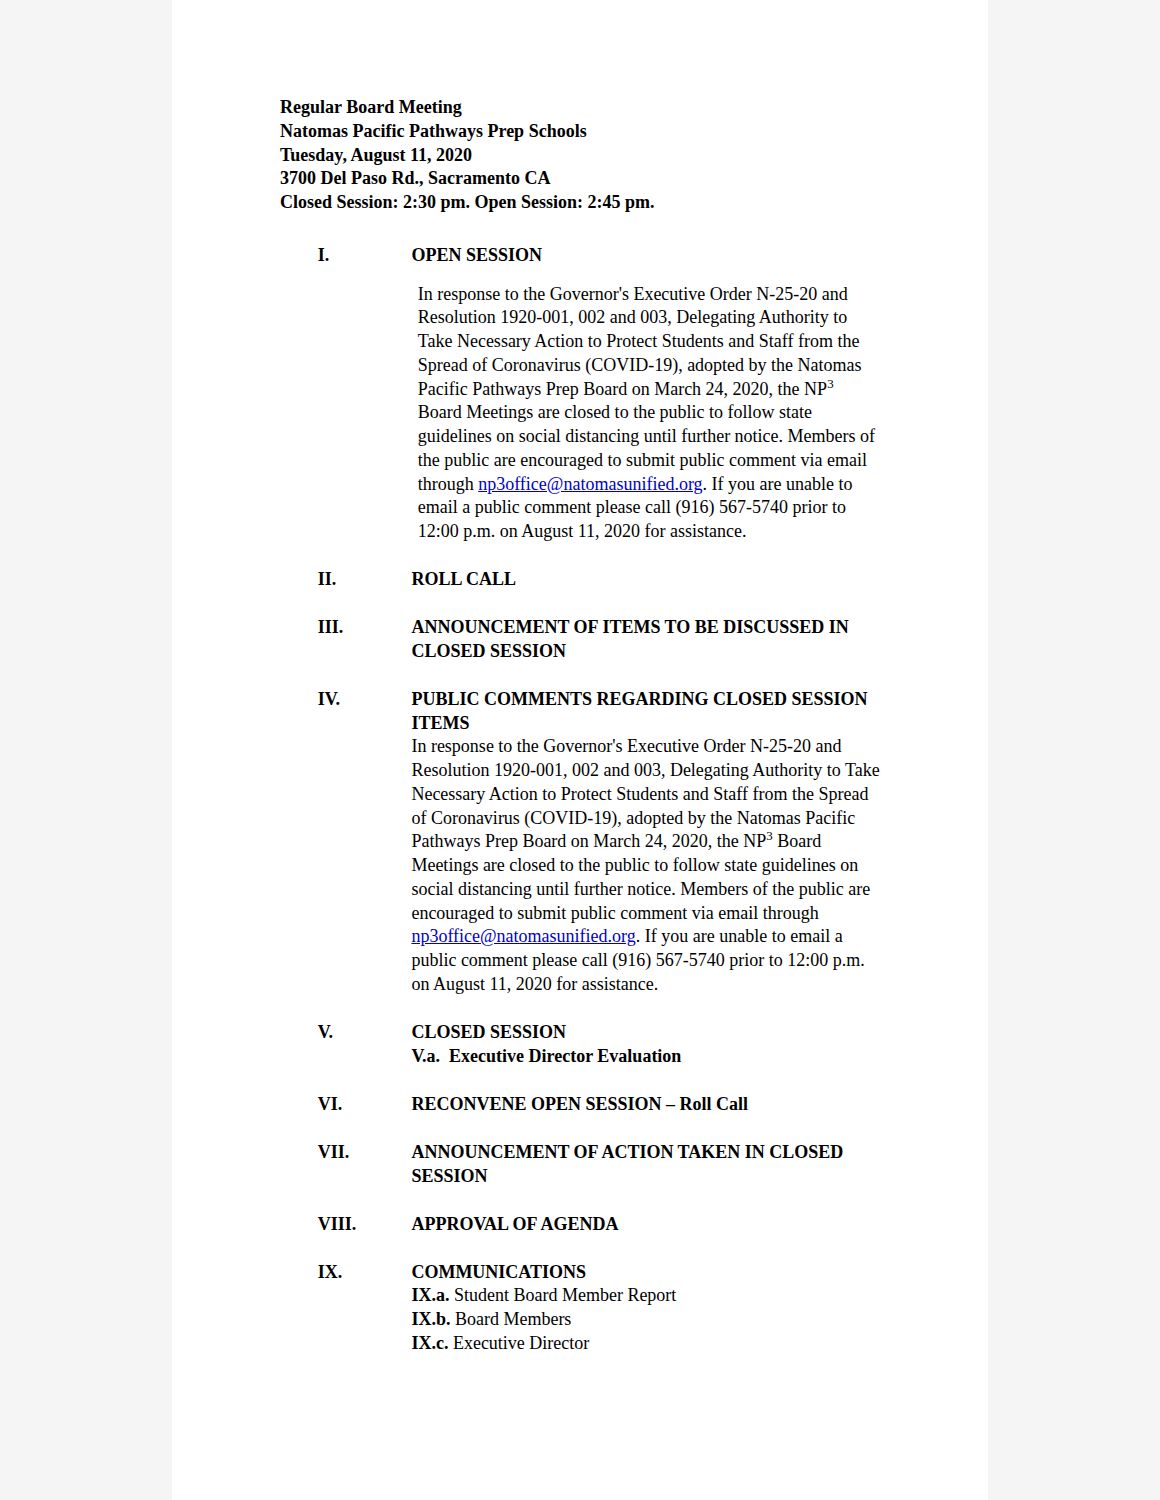Regular Board Meeting
Natomas Pacific Pathways Prep Schools
Tuesday, August 11, 2020
3700 Del Paso Rd., Sacramento CA
Closed Session: 2:30 pm. Open Session: 2:45 pm.
I.
OPEN SESSION
In response to the Governor's Executive Order N-25-20 and Resolution 1920-001, 002 and 003, Delegating Authority to Take Necessary Action to Protect Students and Staff from the Spread of Coronavirus (COVID-19), adopted by the Natomas Pacific Pathways Prep Board on March 24, 2020, the NP3 Board Meetings are closed to the public to follow state guidelines on social distancing until further notice. Members of the public are encouraged to submit public comment via email through np3office@natomasunified.org. If you are unable to email a public comment please call (916) 567-5740 prior to 12:00 p.m. on August 11, 2020 for assistance.
II.
ROLL CALL
III.
ANNOUNCEMENT OF ITEMS TO BE DISCUSSED IN CLOSED SESSION
IV.
PUBLIC COMMENTS REGARDING CLOSED SESSION ITEMS
In response to the Governor's Executive Order N-25-20 and Resolution 1920-001, 002 and 003, Delegating Authority to Take Necessary Action to Protect Students and Staff from the Spread of Coronavirus (COVID-19), adopted by the Natomas Pacific Pathways Prep Board on March 24, 2020, the NP3 Board Meetings are closed to the public to follow state guidelines on social distancing until further notice. Members of the public are encouraged to submit public comment via email through np3office@natomasunified.org. If you are unable to email a public comment please call (916) 567-5740 prior to 12:00 p.m. on August 11, 2020 for assistance.
V.
CLOSED SESSION
V.a. Executive Director Evaluation
VI.
RECONVENE OPEN SESSION – Roll Call
VII.
ANNOUNCEMENT OF ACTION TAKEN IN CLOSED SESSION
VIII.
APPROVAL OF AGENDA
IX.
COMMUNICATIONS
IX.a. Student Board Member Report
IX.b. Board Members
IX.c. Executive Director